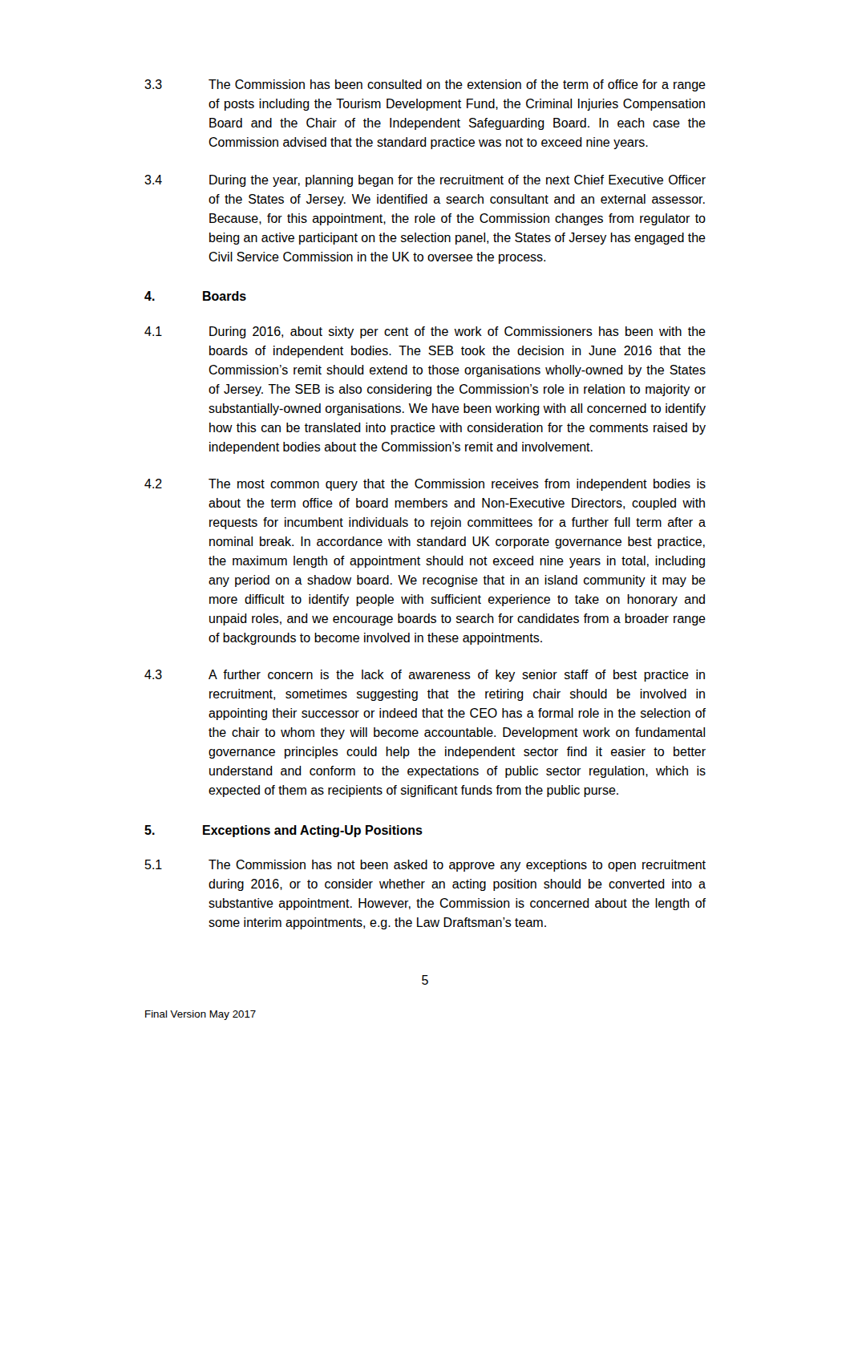3.3
The Commission has been consulted on the extension of the term of office for a range of posts including the Tourism Development Fund, the Criminal Injuries Compensation Board and the Chair of the Independent Safeguarding Board. In each case the Commission advised that the standard practice was not to exceed nine years.
3.4
During the year, planning began for the recruitment of the next Chief Executive Officer of the States of Jersey. We identified a search consultant and an external assessor. Because, for this appointment, the role of the Commission changes from regulator to being an active participant on the selection panel, the States of Jersey has engaged the Civil Service Commission in the UK to oversee the process.
4. Boards
4.1
During 2016, about sixty per cent of the work of Commissioners has been with the boards of independent bodies. The SEB took the decision in June 2016 that the Commission’s remit should extend to those organisations wholly-owned by the States of Jersey. The SEB is also considering the Commission’s role in relation to majority or substantially-owned organisations. We have been working with all concerned to identify how this can be translated into practice with consideration for the comments raised by independent bodies about the Commission’s remit and involvement.
4.2
The most common query that the Commission receives from independent bodies is about the term office of board members and Non-Executive Directors, coupled with requests for incumbent individuals to rejoin committees for a further full term after a nominal break. In accordance with standard UK corporate governance best practice, the maximum length of appointment should not exceed nine years in total, including any period on a shadow board. We recognise that in an island community it may be more difficult to identify people with sufficient experience to take on honorary and unpaid roles, and we encourage boards to search for candidates from a broader range of backgrounds to become involved in these appointments.
4.3
A further concern is the lack of awareness of key senior staff of best practice in recruitment, sometimes suggesting that the retiring chair should be involved in appointing their successor or indeed that the CEO has a formal role in the selection of the chair to whom they will become accountable. Development work on fundamental governance principles could help the independent sector find it easier to better understand and conform to the expectations of public sector regulation, which is expected of them as recipients of significant funds from the public purse.
5. Exceptions and Acting-Up Positions
5.1
The Commission has not been asked to approve any exceptions to open recruitment during 2016, or to consider whether an acting position should be converted into a substantive appointment. However, the Commission is concerned about the length of some interim appointments, e.g. the Law Draftsman’s team.
5
Final Version May 2017